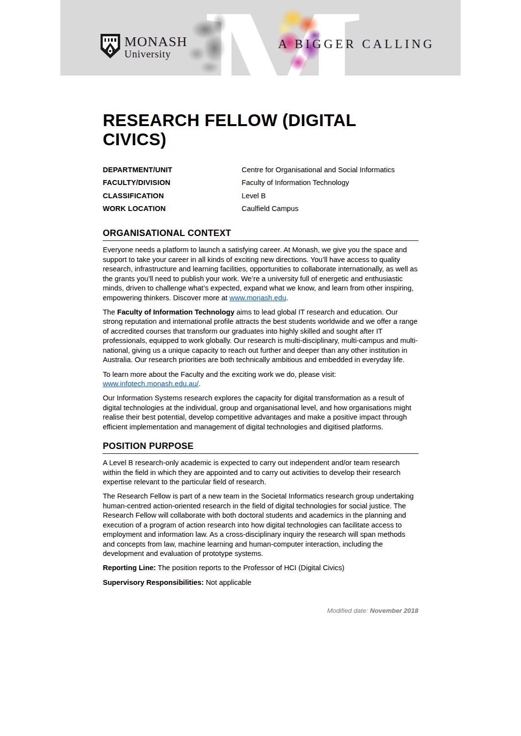M
A BIGGER CALLING
MONASH University
RESEARCH FELLOW (DIGITAL CIVICS)
| DEPARTMENT/UNIT | Centre for Organisational and Social Informatics |
| FACULTY/DIVISION | Faculty of Information Technology |
| CLASSIFICATION | Level B |
| WORK LOCATION | Caulfield Campus |
ORGANISATIONAL CONTEXT
Everyone needs a platform to launch a satisfying career. At Monash, we give you the space and support to take your career in all kinds of exciting new directions. You’ll have access to quality research, infrastructure and learning facilities, opportunities to collaborate internationally, as well as the grants you’ll need to publish your work. We’re a university full of energetic and enthusiastic minds, driven to challenge what’s expected, expand what we know, and learn from other inspiring, empowering thinkers. Discover more at www.monash.edu.
The Faculty of Information Technology aims to lead global IT research and education. Our strong reputation and international profile attracts the best students worldwide and we offer a range of accredited courses that transform our graduates into highly skilled and sought after IT professionals, equipped to work globally. Our research is multi-disciplinary, multi-campus and multi-national, giving us a unique capacity to reach out further and deeper than any other institution in Australia. Our research priorities are both technically ambitious and embedded in everyday life.
To learn more about the Faculty and the exciting work we do, please visit: www.infotech.monash.edu.au/.
Our Information Systems research explores the capacity for digital transformation as a result of digital technologies at the individual, group and organisational level, and how organisations might realise their best potential, develop competitive advantages and make a positive impact through efficient implementation and management of digital technologies and digitised platforms.
POSITION PURPOSE
A Level B research-only academic is expected to carry out independent and/or team research within the field in which they are appointed and to carry out activities to develop their research expertise relevant to the particular field of research.
The Research Fellow is part of a new team in the Societal Informatics research group undertaking human-centred action-oriented research in the field of digital technologies for social justice. The Research Fellow will collaborate with both doctoral students and academics in the planning and execution of a program of action research into how digital technologies can facilitate access to employment and information law. As a cross-disciplinary inquiry the research will span methods and concepts from law, machine learning and human-computer interaction, including the development and evaluation of prototype systems.
Reporting Line: The position reports to the Professor of HCI (Digital Civics)
Supervisory Responsibilities: Not applicable
Modified date: November 2018